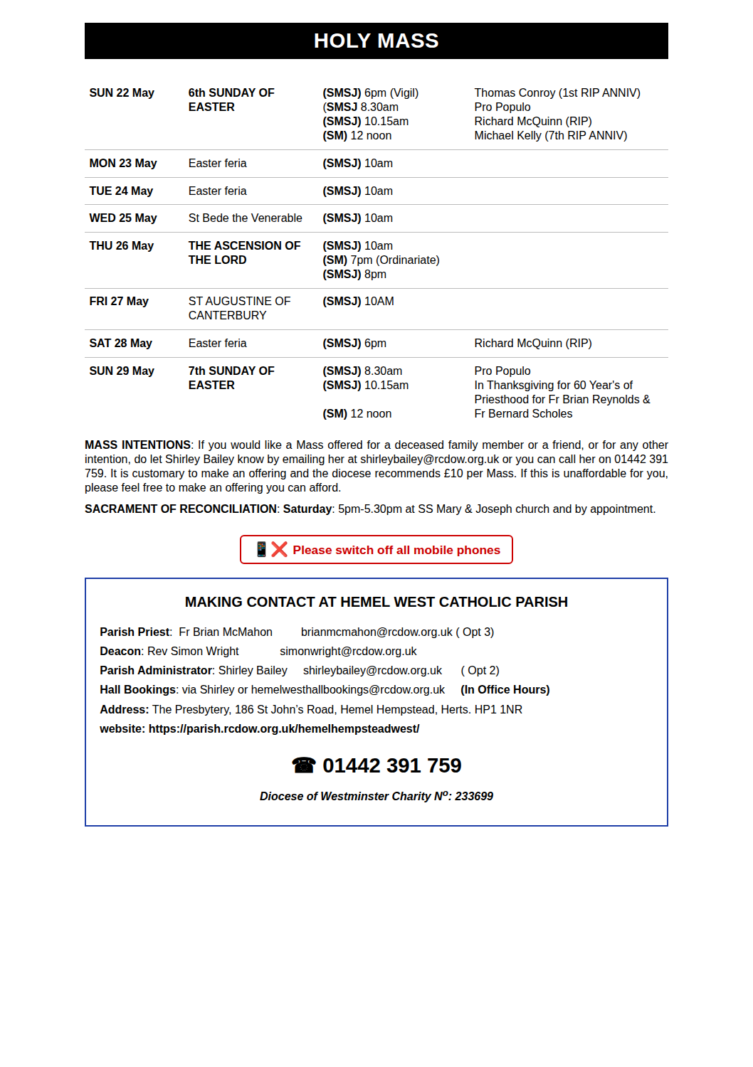HOLY MASS
| SUN 22 May | 6th SUNDAY OF EASTER | (SMSJ) 6pm (Vigil) ( SMSJ 8.30am (SMSJ) 10.15am (SM) 12 noon | Thomas Conroy (1st RIP ANNIV) Pro Populo Richard McQuinn (RIP) Michael Kelly (7th RIP ANNIV) |
| MON 23 May | Easter feria | (SMSJ) 10am | |
| TUE 24 May | Easter feria | (SMSJ) 10am | |
| WED 25 May | St Bede the Venerable | (SMSJ) 10am | |
| THU 26 May | THE ASCENSION OF THE LORD | (SMSJ) 10am (SM) 7pm (Ordinariate) (SMSJ) 8pm | |
| FRI 27 May | ST AUGUSTINE OF CANTERBURY | (SMSJ) 10AM | |
| SAT 28 May | Easter feria | (SMSJ) 6pm | Richard McQuinn (RIP) |
| SUN 29 May | 7th SUNDAY OF EASTER | (SMSJ) 8.30am (SMSJ) 10.15am (SM) 12 noon | Pro Populo In Thanksgiving for 60 Year's of Priesthood for Fr Brian Reynolds & Fr Bernard Scholes |
MASS INTENTIONS: If you would like a Mass offered for a deceased family member or a friend, or for any other intention, do let Shirley Bailey know by emailing her at shirleybailey@rcdow.org.uk or you can call her on 01442 391 759. It is customary to make an offering and the diocese recommends £10 per Mass. If this is unaffordable for you, please feel free to make an offering you can afford.
SACRAMENT OF RECONCILIATION: Saturday: 5pm-5.30pm at SS Mary & Joseph church and by appointment.
📱❌Please switch off all mobile phones
MAKING CONTACT AT HEMEL WEST CATHOLIC PARISH
Parish Priest: Fr Brian McMahon brianmcmahon@rcdow.org.uk ( Opt 3)
Deacon: Rev Simon Wright simonwright@rcdow.org.uk
Parish Administrator: Shirley Bailey shirleybailey@rcdow.org.uk ( Opt 2)
Hall Bookings: via Shirley or hemelwesthallbookings@rcdow.org.uk (In Office Hours)
Address: The Presbytery, 186 St John’s Road, Hemel Hempstead, Herts. HP1 1NR
website: https://parish.rcdow.org.uk/hemelhempsteadwest/
☎ 01442 391 759
Diocese of Westminster Charity No: 233699